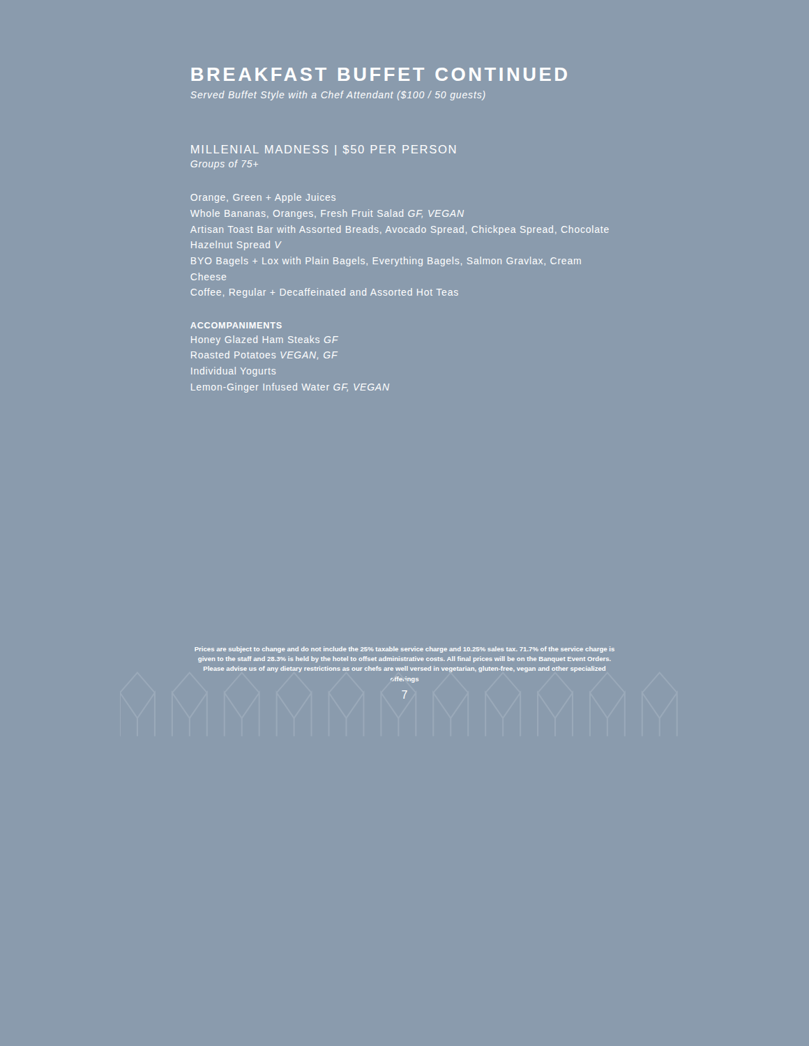BREAKFAST BUFFET CONTINUED
Served Buffet Style with a Chef Attendant ($100 / 50 guests)
MILLENIAL MADNESS | $50 PER PERSON
Groups of 75+
Orange, Green + Apple Juices
Whole Bananas, Oranges, Fresh Fruit Salad GF, VEGAN
Artisan Toast Bar with Assorted Breads, Avocado Spread, Chickpea Spread, Chocolate Hazelnut Spread V
BYO Bagels + Lox with Plain Bagels, Everything Bagels, Salmon Gravlax, Cream Cheese
Coffee, Regular + Decaffeinated and Assorted Hot Teas
ACCOMPANIMENTS
Honey Glazed Ham Steaks GF
Roasted Potatoes VEGAN, GF
Individual Yogurts
Lemon-Ginger Infused Water GF, VEGAN
Prices are subject to change and do not include the 25% taxable service charge and 10.25% sales tax. 71.7% of the service charge is given to the staff and 28.3% is held by the hotel to offset administrative costs. All final prices will be on the Banquet Event Orders. Please advise us of any dietary restrictions as our chefs are well versed in vegetarian, gluten-free, vegan and other specialized offerings
7